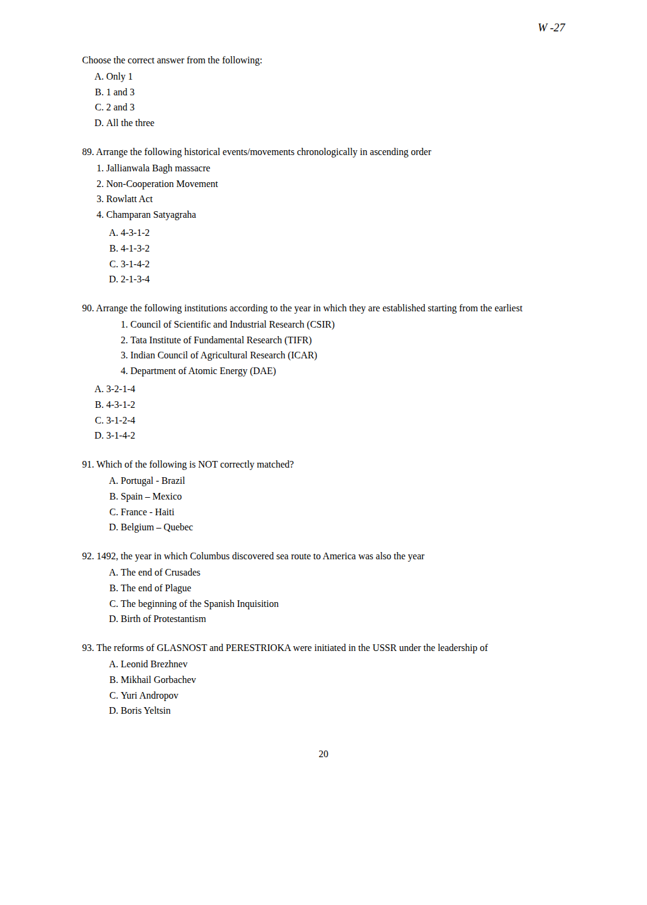W -27
Choose the correct answer from the following:
Only 1
1 and 3
2 and 3
All the three
89. Arrange the following historical events/movements chronologically in ascending order
Jallianwala Bagh massacre
Non-Cooperation Movement
Rowlatt Act
Champaran Satyagraha
4-3-1-2
4-1-3-2
3-1-4-2
2-1-3-4
90. Arrange the following institutions according to the year in which they are established starting from the earliest
Council of Scientific and Industrial Research (CSIR)
Tata Institute of Fundamental Research (TIFR)
Indian Council of Agricultural Research (ICAR)
Department of Atomic Energy (DAE)
3-2-1-4
4-3-1-2
3-1-2-4
3-1-4-2
91. Which of the following is NOT correctly matched?
Portugal - Brazil
Spain – Mexico
France - Haiti
Belgium – Quebec
92. 1492, the year in which Columbus discovered sea route to America was also the year
The end of Crusades
The end of Plague
The beginning of the Spanish Inquisition
Birth of Protestantism
93. The reforms of GLASNOST and PERESTRIOKA were initiated in the USSR under the leadership of
Leonid Brezhnev
Mikhail Gorbachev
Yuri Andropov
Boris Yeltsin
20